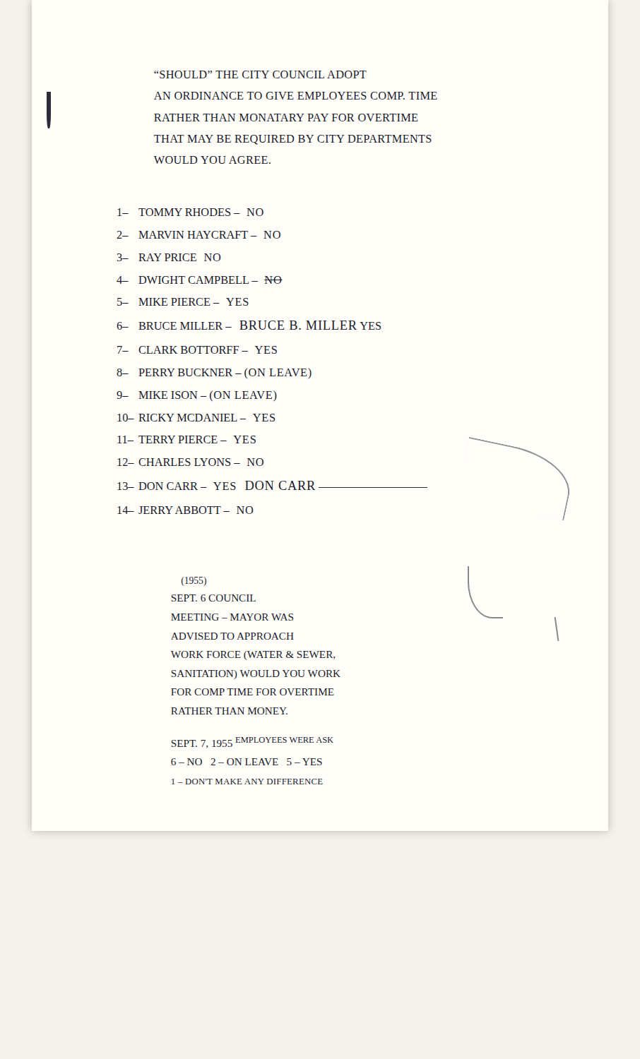“Should” the City Council adopt
an ordinance to give employees comp. time
rather than monatary pay for overtime
that may be required by City Departments
would you agree.
1–Tommy Rhodes – No
2–Marvin Haycraft – No
3–Ray Price No
4–Dwight Campbell – No
5–Mike Pierce – Yes
6–Bruce Miller – Bruce B. Miller yes
7–Clark Bottorff – Yes
8–Perry Buckner – (on leave)
9–Mike Ison – (on leave)
10–Ricky McDaniel – Yes
11–Terry Pierce – Yes
12–Charles Lyons – No
13–Don Carr – Yes Don Carr
14–Jerry Abbott – No
(1955) Sept. 6 Council
meeting – Mayor was
advised to approach
work force (water & sewer,
sanitation) would you work
for comp time for overtime
rather than money.
Sept. 7, 1955 employees were ask
6 – No 2 – on leave 5 – Yes
1 – Don't make any difference